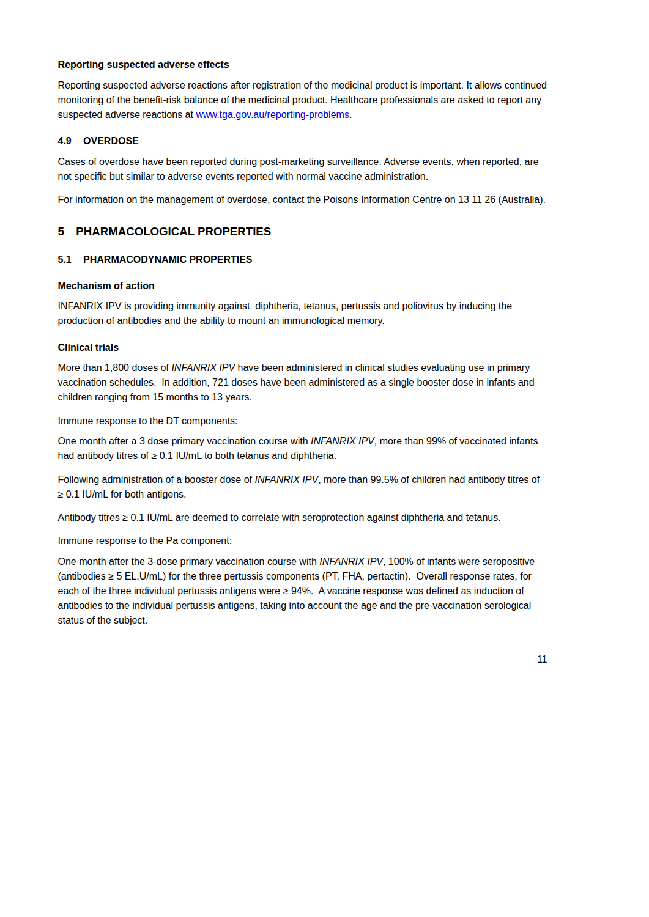Reporting suspected adverse effects
Reporting suspected adverse reactions after registration of the medicinal product is important. It allows continued monitoring of the benefit-risk balance of the medicinal product. Healthcare professionals are asked to report any suspected adverse reactions at www.tga.gov.au/reporting-problems.
4.9 OVERDOSE
Cases of overdose have been reported during post-marketing surveillance. Adverse events, when reported, are not specific but similar to adverse events reported with normal vaccine administration.
For information on the management of overdose, contact the Poisons Information Centre on 13 11 26 (Australia).
5 PHARMACOLOGICAL PROPERTIES
5.1 PHARMACODYNAMIC PROPERTIES
Mechanism of action
INFANRIX IPV is providing immunity against diphtheria, tetanus, pertussis and poliovirus by inducing the production of antibodies and the ability to mount an immunological memory.
Clinical trials
More than 1,800 doses of INFANRIX IPV have been administered in clinical studies evaluating use in primary vaccination schedules. In addition, 721 doses have been administered as a single booster dose in infants and children ranging from 15 months to 13 years.
Immune response to the DT components:
One month after a 3 dose primary vaccination course with INFANRIX IPV, more than 99% of vaccinated infants had antibody titres of ≥ 0.1 IU/mL to both tetanus and diphtheria.
Following administration of a booster dose of INFANRIX IPV, more than 99.5% of children had antibody titres of ≥ 0.1 IU/mL for both antigens.
Antibody titres ≥ 0.1 IU/mL are deemed to correlate with seroprotection against diphtheria and tetanus.
Immune response to the Pa component:
One month after the 3-dose primary vaccination course with INFANRIX IPV, 100% of infants were seropositive (antibodies ≥ 5 EL.U/mL) for the three pertussis components (PT, FHA, pertactin). Overall response rates, for each of the three individual pertussis antigens were ≥ 94%. A vaccine response was defined as induction of antibodies to the individual pertussis antigens, taking into account the age and the pre-vaccination serological status of the subject.
11